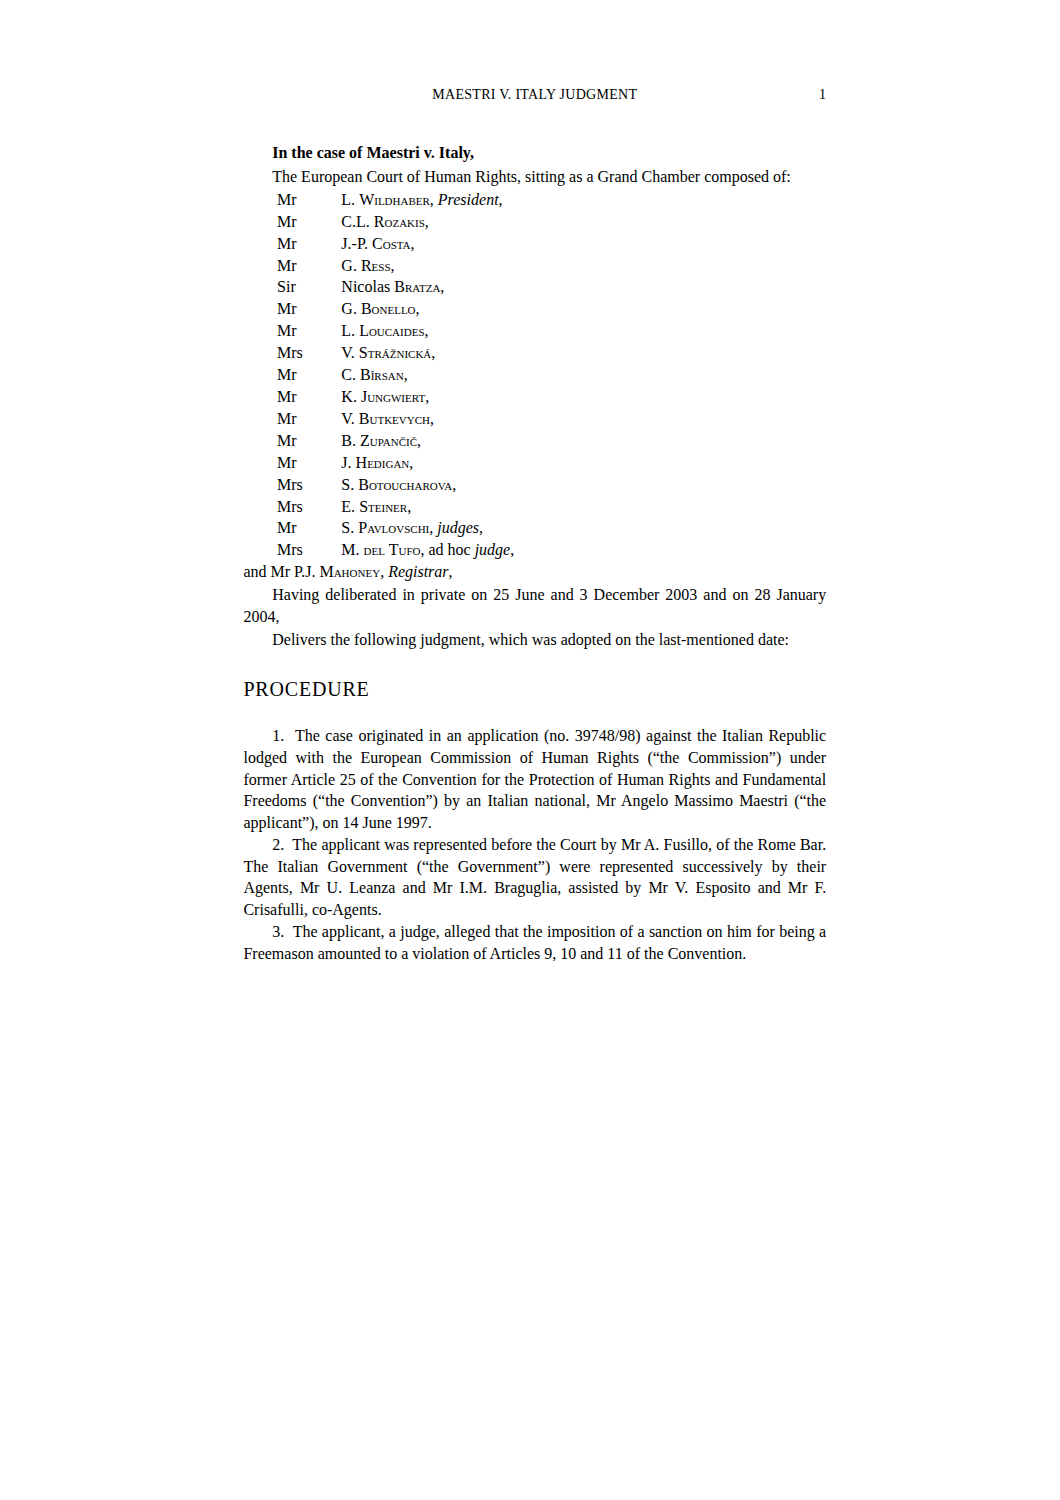Maestri v. Italy Judgment 1
In the case of Maestri v. Italy,
The European Court of Human Rights, sitting as a Grand Chamber composed of:
| Mr | L. Wildhaber , President , |
| Mr | C.L. Rozakis , |
| Mr | J.-P. Costa , |
| Mr | G. Ress , |
| Sir | Nicolas Bratza , |
| Mr | G. Bonello , |
| Mr | L. Loucaides , |
| Mrs | V. Strážnická , |
| Mr | C. Bîrsan , |
| Mr | K. Jungwiert , |
| Mr | V. Butkevych , |
| Mr | B. Zupančič , |
| Mr | J. Hedigan , |
| Mrs | S. Botoucharova , |
| Mrs | E. Steiner , |
| Mr | S. Pavlovschi , judges , |
| Mrs | M. del Tufo , ad hoc judge , |
and Mr P.J. Mahoney, Registrar,
Having deliberated in private on 25 June and 3 December 2003 and on 28 January 2004,
Delivers the following judgment, which was adopted on the last-mentioned date:
PROCEDURE
1. The case originated in an application (no. 39748/98) against the Italian Republic lodged with the European Commission of Human Rights (“the Commission”) under former Article 25 of the Convention for the Protection of Human Rights and Fundamental Freedoms (“the Convention”) by an Italian national, Mr Angelo Massimo Maestri (“the applicant”), on 14 June 1997.
2. The applicant was represented before the Court by Mr A. Fusillo, of the Rome Bar. The Italian Government (“the Government”) were represented successively by their Agents, Mr U. Leanza and Mr I.M. Braguglia, assisted by Mr V. Esposito and Mr F. Crisafulli, co-Agents.
3. The applicant, a judge, alleged that the imposition of a sanction on him for being a Freemason amounted to a violation of Articles 9, 10 and 11 of the Convention.